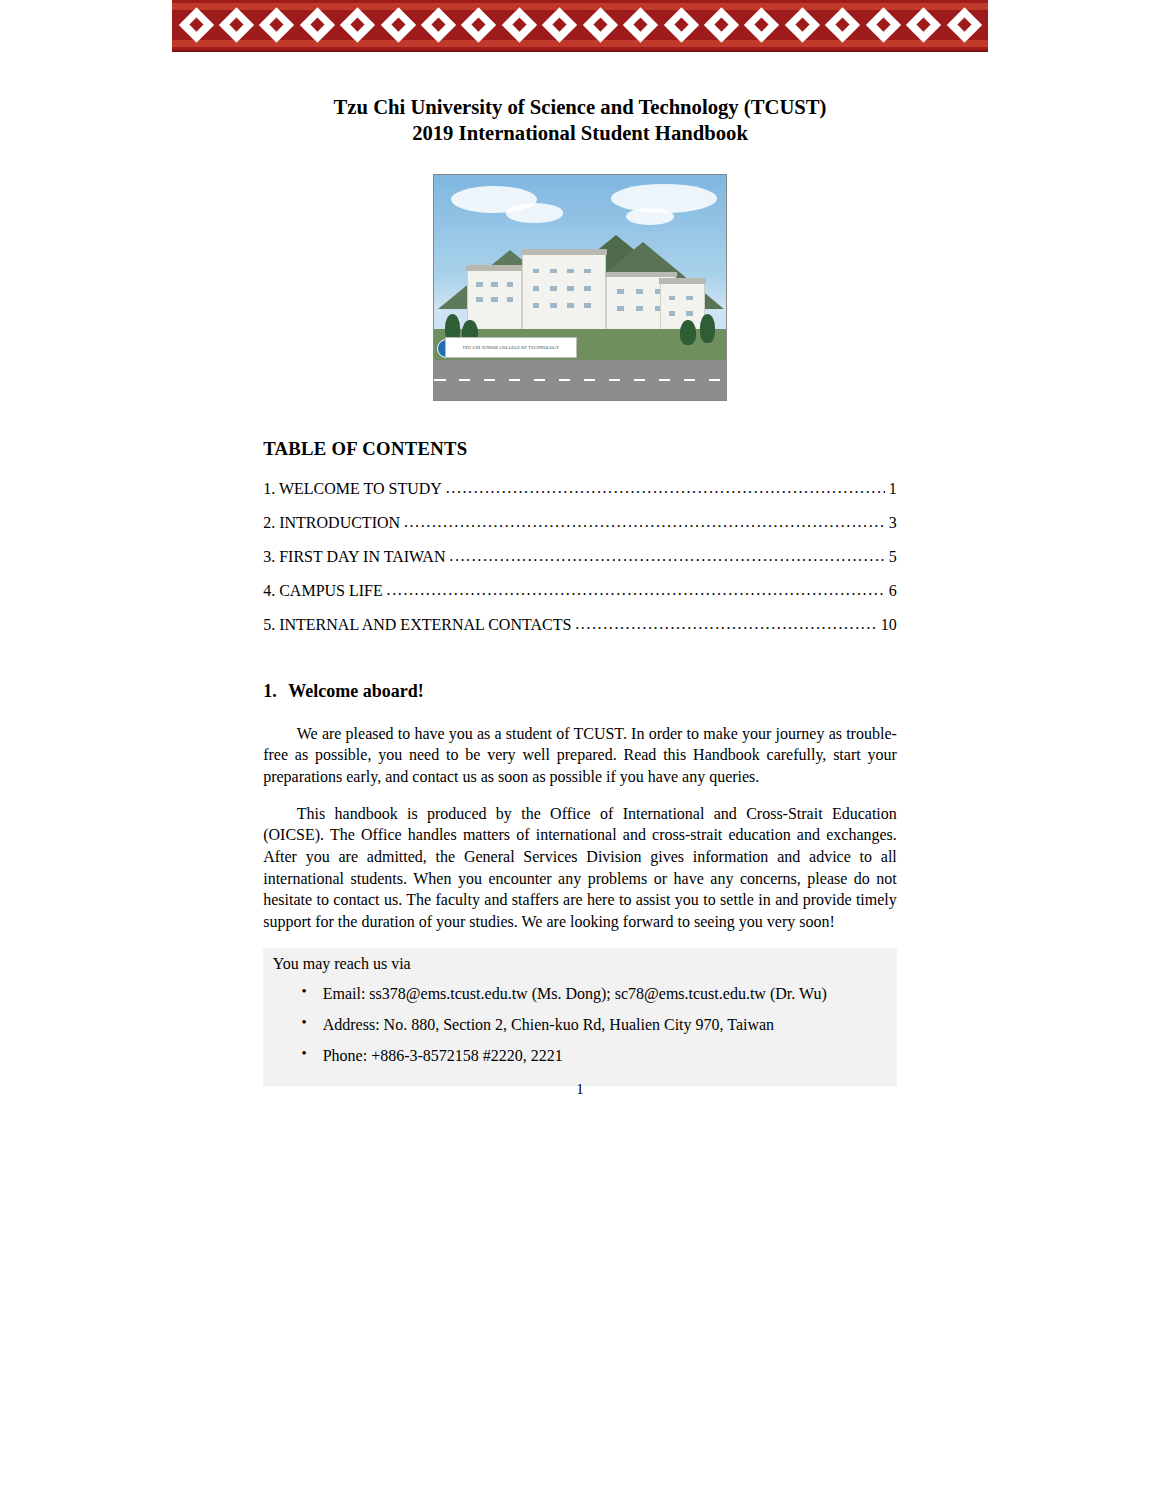Tzu Chi University of Science and Technology (TCUST)
2019 International Student Handbook
TZU CHI JUNIOR COLLEGE OF TECHNOLOGY
TABLE OF CONTENTS
1. WELCOME TO STUDY ................................................................................................................. 1
2. INTRODUCTION ................................................................................................................. 3
3. FIRST DAY IN TAIWAN ................................................................................................................. 5
4. CAMPUS LIFE ................................................................................................................. 6
5. INTERNAL AND EXTERNAL CONTACTS ................................................................................................................. 10
1. Welcome aboard!
We are pleased to have you as a student of TCUST. In order to make your journey as trouble-free as possible, you need to be very well prepared. Read this Handbook carefully, start your preparations early, and contact us as soon as possible if you have any queries.
This handbook is produced by the Office of International and Cross-Strait Education (OICSE). The Office handles matters of international and cross-strait education and exchanges. After you are admitted, the General Services Division gives information and advice to all international students. When you encounter any problems or have any concerns, please do not hesitate to contact us. The faculty and staffers are here to assist you to settle in and provide timely support for the duration of your studies. We are looking forward to seeing you very soon!
You may reach us via
Email: ss378@ems.tcust.edu.tw (Ms. Dong); sc78@ems.tcust.edu.tw (Dr. Wu)
Address: No. 880, Section 2, Chien-kuo Rd, Hualien City 970, Taiwan
Phone: +886-3-8572158 #2220, 2221
1